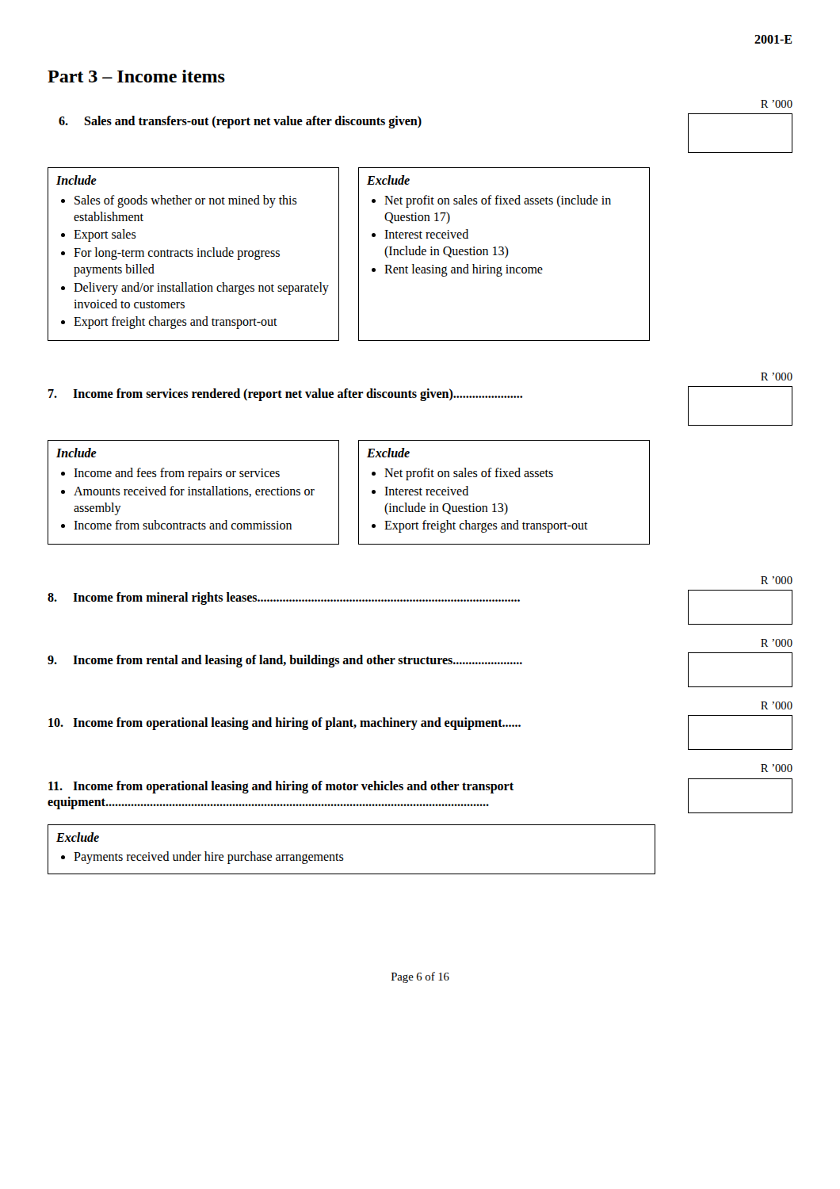2001-E
Part 3 – Income items
R ’000
6. Sales and transfers-out (report net value after discounts given)
Include
Sales of goods whether or not mined by this establishment
Export sales
For long-term contracts include progress payments billed
Delivery and/or installation charges not separately invoiced to customers
Export freight charges and transport-out
Exclude
Net profit on sales of fixed assets (include in Question 17)
Interest received
(Include in Question 13)
Rent leasing and hiring income
R ’000
7. Income from services rendered (report net value after discounts given)......................
Include
Income and fees from repairs or services
Amounts received for installations, erections or assembly
Income from subcontracts and commission
Exclude
Net profit on sales of fixed assets
Interest received
(include in Question 13)
Export freight charges and transport-out
R ’000
8. Income from mineral rights leases...................................................................................
R ’000
9. Income from rental and leasing of land, buildings and other structures......................
R ’000
10. Income from operational leasing and hiring of plant, machinery and equipment......
R ’000
11. Income from operational leasing and hiring of motor vehicles and other transport equipment.........................................................................................................................
Exclude
Payments received under hire purchase arrangements
Page 6 of 16